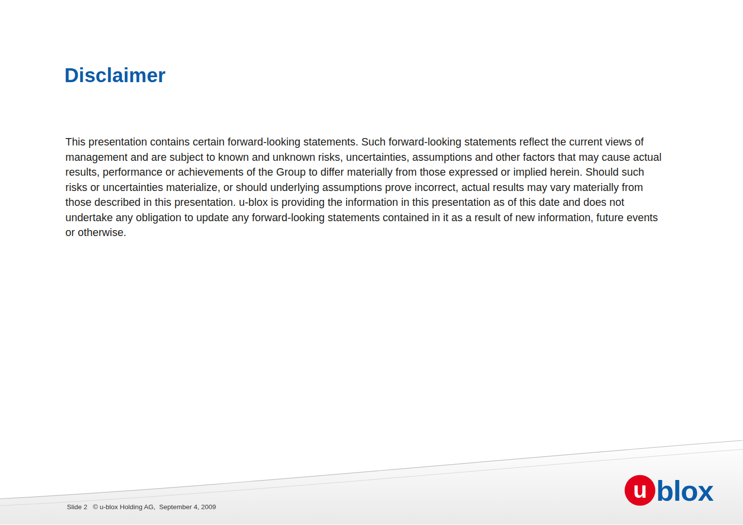Disclaimer
This presentation contains certain forward-looking statements. Such forward-looking statements reflect the current views of management and are subject to known and unknown risks, uncertainties, assumptions and other factors that may cause actual results, performance or achievements of the Group to differ materially from those expressed or implied herein. Should such risks or uncertainties materialize, or should underlying assumptions prove incorrect, actual results may vary materially from those described in this presentation. u-blox is providing the information in this presentation as of this date and does not undertake any obligation to update any forward-looking statements contained in it as a result of new information, future events or otherwise.
Slide 2 © u-blox Holding AG, September 4, 2009
ublox